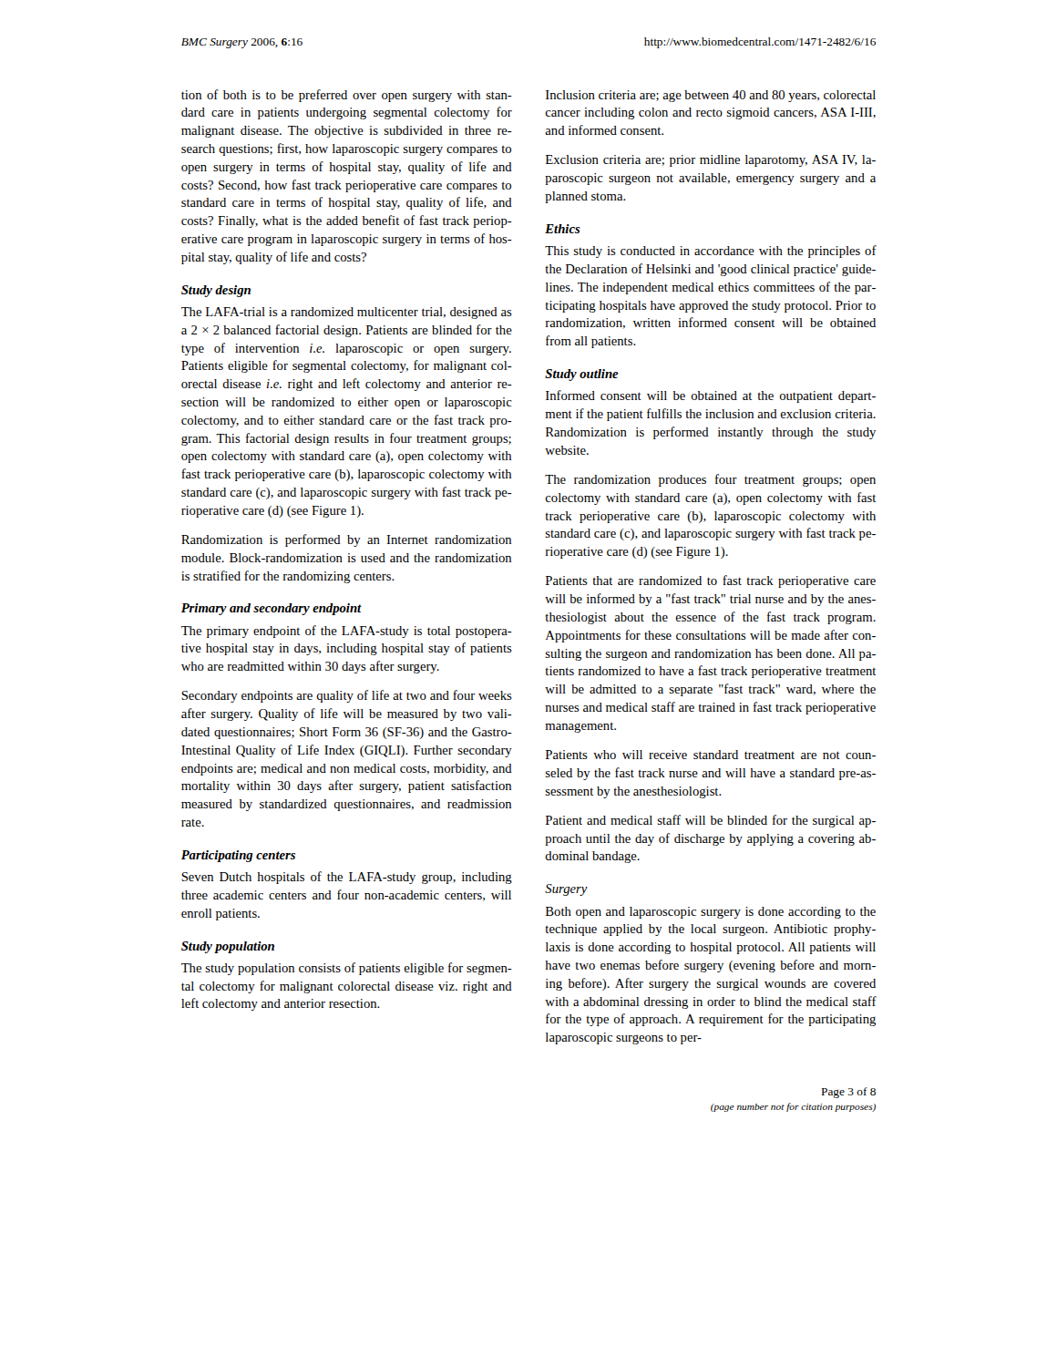BMC Surgery 2006, 6:16
http://www.biomedcentral.com/1471-2482/6/16
tion of both is to be preferred over open surgery with standard care in patients undergoing segmental colectomy for malignant disease. The objective is subdivided in three research questions; first, how laparoscopic surgery compares to open surgery in terms of hospital stay, quality of life and costs? Second, how fast track perioperative care compares to standard care in terms of hospital stay, quality of life, and costs? Finally, what is the added benefit of fast track perioperative care program in laparoscopic surgery in terms of hospital stay, quality of life and costs?
Study design
The LAFA-trial is a randomized multicenter trial, designed as a 2 × 2 balanced factorial design. Patients are blinded for the type of intervention i.e. laparoscopic or open surgery. Patients eligible for segmental colectomy, for malignant colorectal disease i.e. right and left colectomy and anterior resection will be randomized to either open or laparoscopic colectomy, and to either standard care or the fast track program. This factorial design results in four treatment groups; open colectomy with standard care (a), open colectomy with fast track perioperative care (b), laparoscopic colectomy with standard care (c), and laparoscopic surgery with fast track perioperative care (d) (see Figure 1).
Randomization is performed by an Internet randomization module. Block-randomization is used and the randomization is stratified for the randomizing centers.
Primary and secondary endpoint
The primary endpoint of the LAFA-study is total postoperative hospital stay in days, including hospital stay of patients who are readmitted within 30 days after surgery.
Secondary endpoints are quality of life at two and four weeks after surgery. Quality of life will be measured by two validated questionnaires; Short Form 36 (SF-36) and the Gastro-Intestinal Quality of Life Index (GIQLI). Further secondary endpoints are; medical and non medical costs, morbidity, and mortality within 30 days after surgery, patient satisfaction measured by standardized questionnaires, and readmission rate.
Participating centers
Seven Dutch hospitals of the LAFA-study group, including three academic centers and four non-academic centers, will enroll patients.
Study population
The study population consists of patients eligible for segmental colectomy for malignant colorectal disease viz. right and left colectomy and anterior resection.
Inclusion criteria are; age between 40 and 80 years, colorectal cancer including colon and recto sigmoid cancers, ASA I-III, and informed consent.
Exclusion criteria are; prior midline laparotomy, ASA IV, laparoscopic surgeon not available, emergency surgery and a planned stoma.
Ethics
This study is conducted in accordance with the principles of the Declaration of Helsinki and 'good clinical practice' guidelines. The independent medical ethics committees of the participating hospitals have approved the study protocol. Prior to randomization, written informed consent will be obtained from all patients.
Study outline
Informed consent will be obtained at the outpatient department if the patient fulfills the inclusion and exclusion criteria. Randomization is performed instantly through the study website.
The randomization produces four treatment groups; open colectomy with standard care (a), open colectomy with fast track perioperative care (b), laparoscopic colectomy with standard care (c), and laparoscopic surgery with fast track perioperative care (d) (see Figure 1).
Patients that are randomized to fast track perioperative care will be informed by a "fast track" trial nurse and by the anesthesiologist about the essence of the fast track program. Appointments for these consultations will be made after consulting the surgeon and randomization has been done. All patients randomized to have a fast track perioperative treatment will be admitted to a separate "fast track" ward, where the nurses and medical staff are trained in fast track perioperative management.
Patients who will receive standard treatment are not counseled by the fast track nurse and will have a standard pre-assessment by the anesthesiologist.
Patient and medical staff will be blinded for the surgical approach until the day of discharge by applying a covering abdominal bandage.
Surgery
Both open and laparoscopic surgery is done according to the technique applied by the local surgeon. Antibiotic prophylaxis is done according to hospital protocol. All patients will have two enemas before surgery (evening before and morning before). After surgery the surgical wounds are covered with a abdominal dressing in order to blind the medical staff for the type of approach. A requirement for the participating laparoscopic surgeons to per-
Page 3 of 8
(page number not for citation purposes)